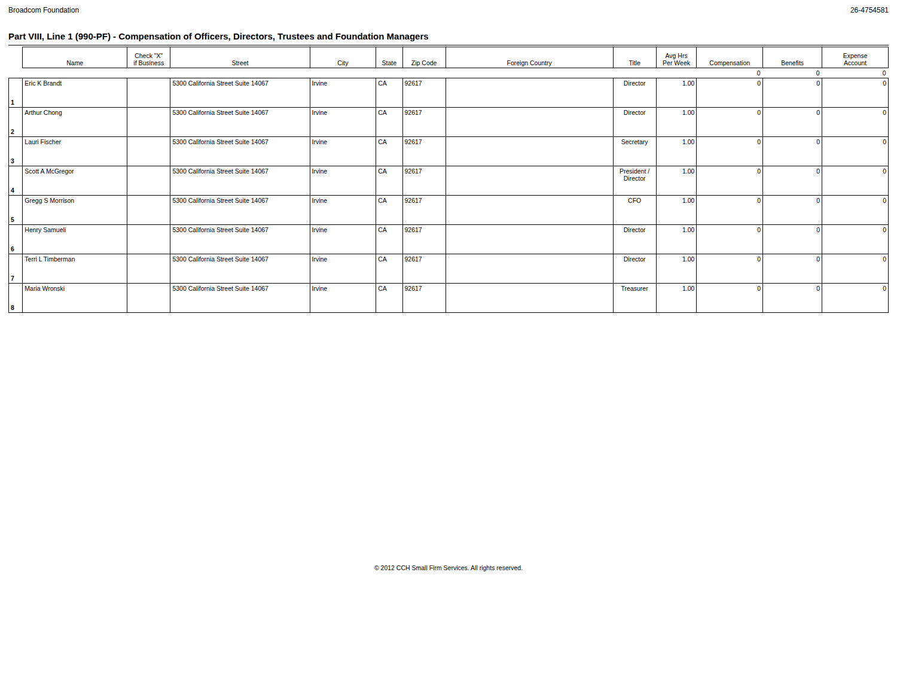Broadcom Foundation
26-4754581
Part VIII, Line 1 (990-PF) - Compensation of Officers, Directors, Trustees and Foundation Managers
| | 0 | 0 | 0 |
| | Name | Check "X" if Business | Street | City | State | Zip Code | Foreign Country | Title | Avg Hrs Per Week | Compensation | Benefits | Expense Account |
| 1 | Eric K Brandt | | 5300 California Street Suite 14067 | Irvine | CA | 92617 | | Director | 1.00 | 0 | 0 | 0 |
| 2 | Arthur Chong | | 5300 California Street Suite 14067 | Irvine | CA | 92617 | | Director | 1.00 | 0 | 0 | 0 |
| 3 | Lauri Fischer | | 5300 California Street Suite 14067 | Irvine | CA | 92617 | | Secretary | 1.00 | 0 | 0 | 0 |
| 4 | Scott A McGregor | | 5300 California Street Suite 14067 | Irvine | CA | 92617 | | President / Director | 1.00 | 0 | 0 | 0 |
| 5 | Gregg S Morrison | | 5300 California Street Suite 14067 | Irvine | CA | 92617 | | CFO | 1.00 | 0 | 0 | 0 |
| 6 | Henry Samueli | | 5300 California Street Suite 14067 | Irvine | CA | 92617 | | Director | 1.00 | 0 | 0 | 0 |
| 7 | Terri L Timberman | | 5300 California Street Suite 14067 | Irvine | CA | 92617 | | Director | 1.00 | 0 | 0 | 0 |
| 8 | Maria Wronski | | 5300 California Street Suite 14067 | Irvine | CA | 92617 | | Treasurer | 1.00 | 0 | 0 | 0 |
© 2012 CCH Small Firm Services. All rights reserved.